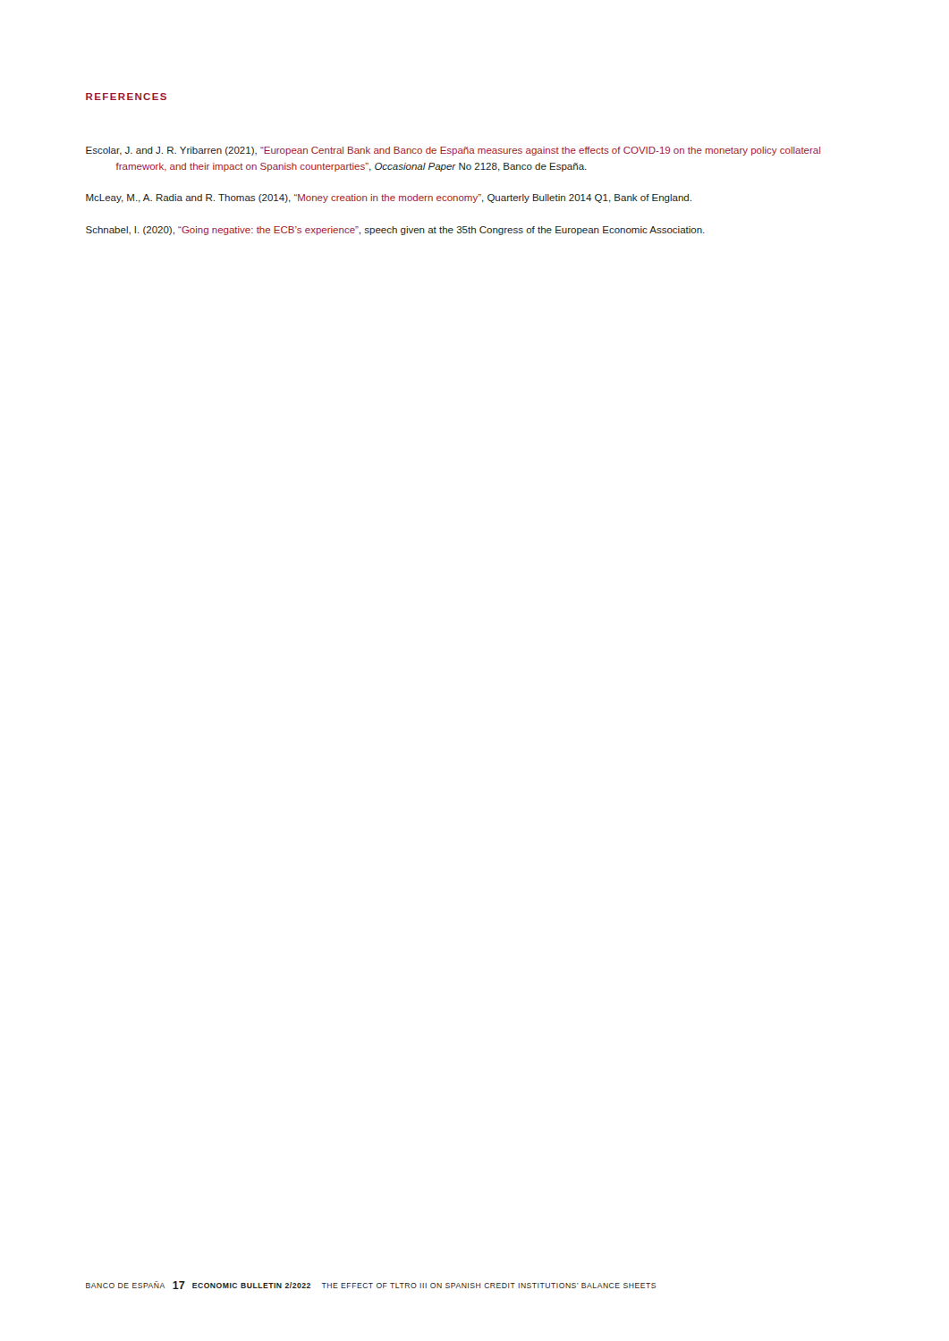References
Escolar, J. and J. R. Yribarren (2021), “European Central Bank and Banco de España measures against the effects of COVID-19 on the monetary policy collateral framework, and their impact on Spanish counterparties”, Occasional Paper No 2128, Banco de España.
McLeay, M., A. Radia and R. Thomas (2014), “Money creation in the modern economy”, Quarterly Bulletin 2014 Q1, Bank of England.
Schnabel, I. (2020), “Going negative: the ECB’s experience”, speech given at the 35th Congress of the European Economic Association.
Banco de España17 Economic Bulletin 2/2022 The effect of TLTRO III on Spanish credit institutions’ balance sheets